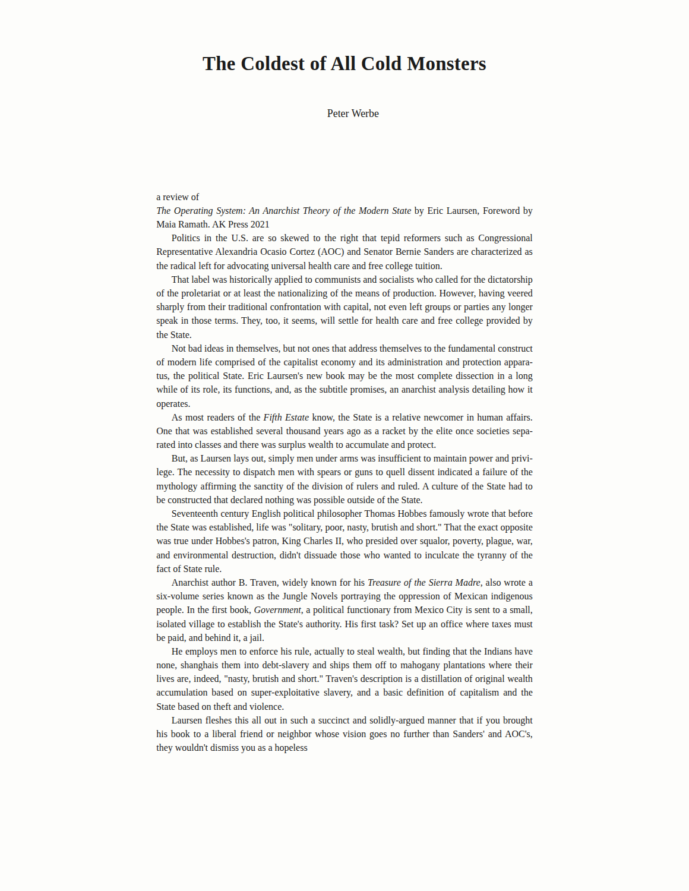The Coldest of All Cold Monsters
Peter Werbe
a review of
The Operating System: An Anarchist Theory of the Modern State by Eric Laursen, Foreword by Maia Ramath. AK Press 2021
Politics in the U.S. are so skewed to the right that tepid reformers such as Congressional Representative Alexandria Ocasio Cortez (AOC) and Senator Bernie Sanders are characterized as the radical left for advocating universal health care and free college tuition.
That label was historically applied to communists and socialists who called for the dictatorship of the proletariat or at least the nationalizing of the means of production. However, having veered sharply from their traditional confrontation with capital, not even left groups or parties any longer speak in those terms. They, too, it seems, will settle for health care and free college provided by the State.
Not bad ideas in themselves, but not ones that address themselves to the fundamental construct of modern life comprised of the capitalist economy and its administration and protection apparatus, the political State. Eric Laursen's new book may be the most complete dissection in a long while of its role, its functions, and, as the subtitle promises, an anarchist analysis detailing how it operates.
As most readers of the Fifth Estate know, the State is a relative newcomer in human affairs. One that was established several thousand years ago as a racket by the elite once societies separated into classes and there was surplus wealth to accumulate and protect.
But, as Laursen lays out, simply men under arms was insufficient to maintain power and privilege. The necessity to dispatch men with spears or guns to quell dissent indicated a failure of the mythology affirming the sanctity of the division of rulers and ruled. A culture of the State had to be constructed that declared nothing was possible outside of the State.
Seventeenth century English political philosopher Thomas Hobbes famously wrote that before the State was established, life was "solitary, poor, nasty, brutish and short." That the exact opposite was true under Hobbes's patron, King Charles II, who presided over squalor, poverty, plague, war, and environmental destruction, didn't dissuade those who wanted to inculcate the tyranny of the fact of State rule.
Anarchist author B. Traven, widely known for his Treasure of the Sierra Madre, also wrote a six-volume series known as the Jungle Novels portraying the oppression of Mexican indigenous people. In the first book, Government, a political functionary from Mexico City is sent to a small, isolated village to establish the State's authority. His first task? Set up an office where taxes must be paid, and behind it, a jail.
He employs men to enforce his rule, actually to steal wealth, but finding that the Indians have none, shanghais them into debt-slavery and ships them off to mahogany plantations where their lives are, indeed, "nasty, brutish and short." Traven's description is a distillation of original wealth accumulation based on super-exploitative slavery, and a basic definition of capitalism and the State based on theft and violence.
Laursen fleshes this all out in such a succinct and solidly-argued manner that if you brought his book to a liberal friend or neighbor whose vision goes no further than Sanders' and AOC's, they wouldn't dismiss you as a hopeless